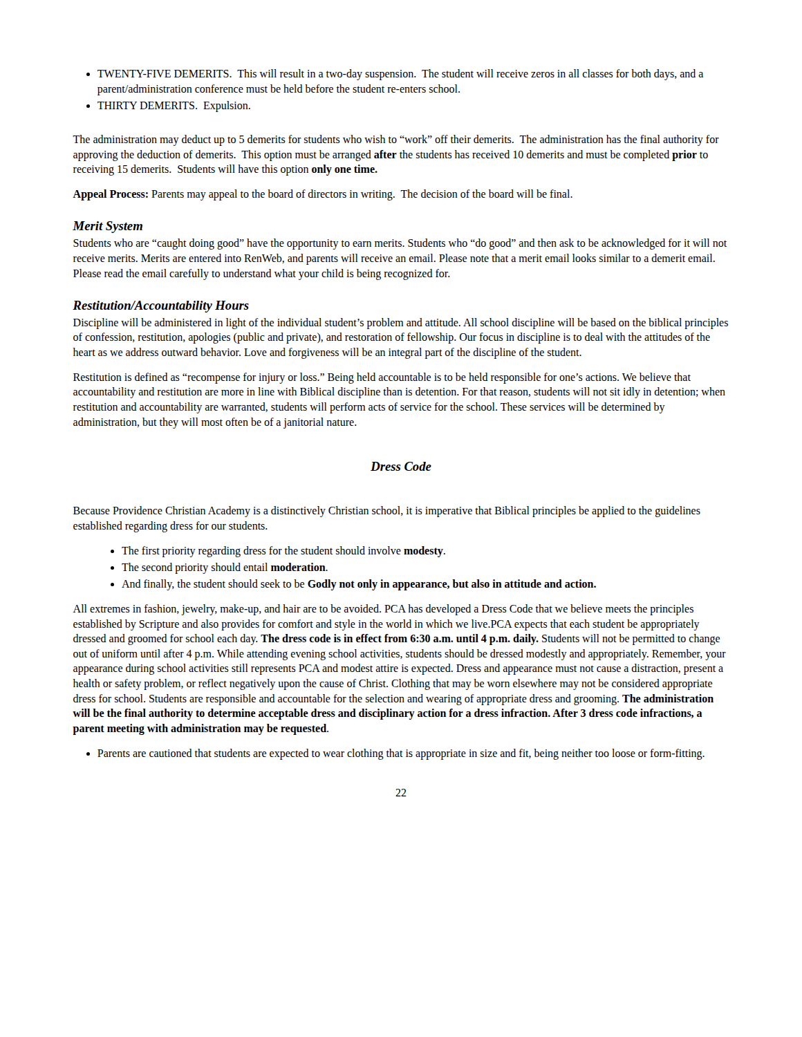TWENTY-FIVE DEMERITS. This will result in a two-day suspension. The student will receive zeros in all classes for both days, and a parent/administration conference must be held before the student re-enters school.
THIRTY DEMERITS. Expulsion.
The administration may deduct up to 5 demerits for students who wish to “work” off their demerits. The administration has the final authority for approving the deduction of demerits. This option must be arranged after the students has received 10 demerits and must be completed prior to receiving 15 demerits. Students will have this option only one time.
Appeal Process: Parents may appeal to the board of directors in writing. The decision of the board will be final.
Merit System
Students who are “caught doing good” have the opportunity to earn merits. Students who “do good” and then ask to be acknowledged for it will not receive merits. Merits are entered into RenWeb, and parents will receive an email. Please note that a merit email looks similar to a demerit email. Please read the email carefully to understand what your child is being recognized for.
Restitution/Accountability Hours
Discipline will be administered in light of the individual student’s problem and attitude. All school discipline will be based on the biblical principles of confession, restitution, apologies (public and private), and restoration of fellowship. Our focus in discipline is to deal with the attitudes of the heart as we address outward behavior. Love and forgiveness will be an integral part of the discipline of the student.
Restitution is defined as “recompense for injury or loss.” Being held accountable is to be held responsible for one’s actions. We believe that accountability and restitution are more in line with Biblical discipline than is detention. For that reason, students will not sit idly in detention; when restitution and accountability are warranted, students will perform acts of service for the school. These services will be determined by administration, but they will most often be of a janitorial nature.
Dress Code
Because Providence Christian Academy is a distinctively Christian school, it is imperative that Biblical principles be applied to the guidelines established regarding dress for our students.
The first priority regarding dress for the student should involve modesty.
The second priority should entail moderation.
And finally, the student should seek to be Godly not only in appearance, but also in attitude and action.
All extremes in fashion, jewelry, make-up, and hair are to be avoided. PCA has developed a Dress Code that we believe meets the principles established by Scripture and also provides for comfort and style in the world in which we live.PCA expects that each student be appropriately dressed and groomed for school each day. The dress code is in effect from 6:30 a.m. until 4 p.m. daily. Students will not be permitted to change out of uniform until after 4 p.m. While attending evening school activities, students should be dressed modestly and appropriately. Remember, your appearance during school activities still represents PCA and modest attire is expected. Dress and appearance must not cause a distraction, present a health or safety problem, or reflect negatively upon the cause of Christ. Clothing that may be worn elsewhere may not be considered appropriate dress for school. Students are responsible and accountable for the selection and wearing of appropriate dress and grooming. The administration will be the final authority to determine acceptable dress and disciplinary action for a dress infraction. After 3 dress code infractions, a parent meeting with administration may be requested.
Parents are cautioned that students are expected to wear clothing that is appropriate in size and fit, being neither too loose or form-fitting.
22